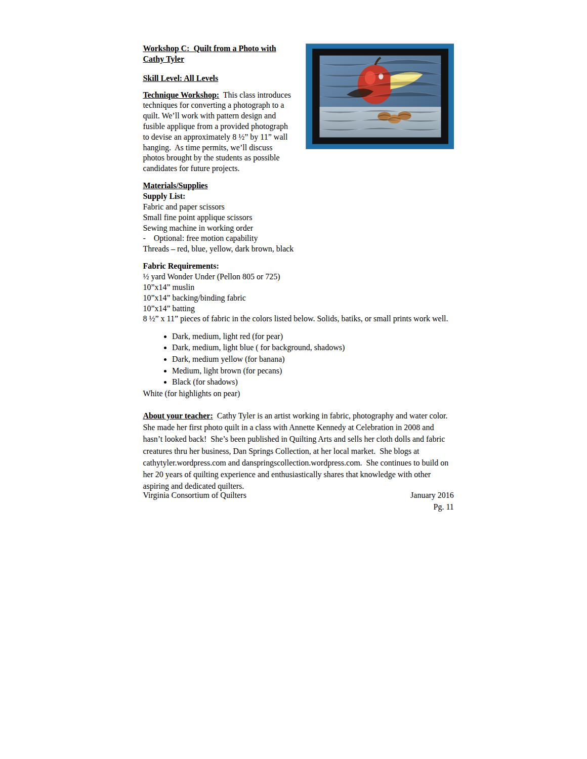Workshop C: Quilt from a Photo with Cathy Tyler
Skill Level: All Levels
Technique Workshop: This class introduces techniques for converting a photograph to a quilt. We’ll work with pattern design and fusible applique from a provided photograph to devise an approximately 8 ½” by 11” wall hanging. As time permits, we’ll discuss photos brought by the students as possible candidates for future projects.
Materials/Supplies
Supply List:
Fabric and paper scissors
Small fine point applique scissors
Sewing machine in working order
- Optional: free motion capability
Threads – red, blue, yellow, dark brown, black
Fabric Requirements:
½ yard Wonder Under (Pellon 805 or 725)
10”x14” muslin
10”x14” backing/binding fabric
10”x14” batting
8 ½” x 11” pieces of fabric in the colors listed below. Solids, batiks, or small prints work well.
Dark, medium, light red (for pear)
Dark, medium, light blue ( for background, shadows)
Dark, medium yellow (for banana)
Medium, light brown (for pecans)
Black (for shadows)
White (for highlights on pear)
About your teacher: Cathy Tyler is an artist working in fabric, photography and water color. She made her first photo quilt in a class with Annette Kennedy at Celebration in 2008 and hasn’t looked back! She’s been published in Quilting Arts and sells her cloth dolls and fabric creatures thru her business, Dan Springs Collection, at her local market. She blogs at cathytyler.wordpress.com and danspringscollection.wordpress.com. She continues to build on her 20 years of quilting experience and enthusiastically shares that knowledge with other aspiring and dedicated quilters.
Virginia Consortium of Quilters January 2016
Pg. 11